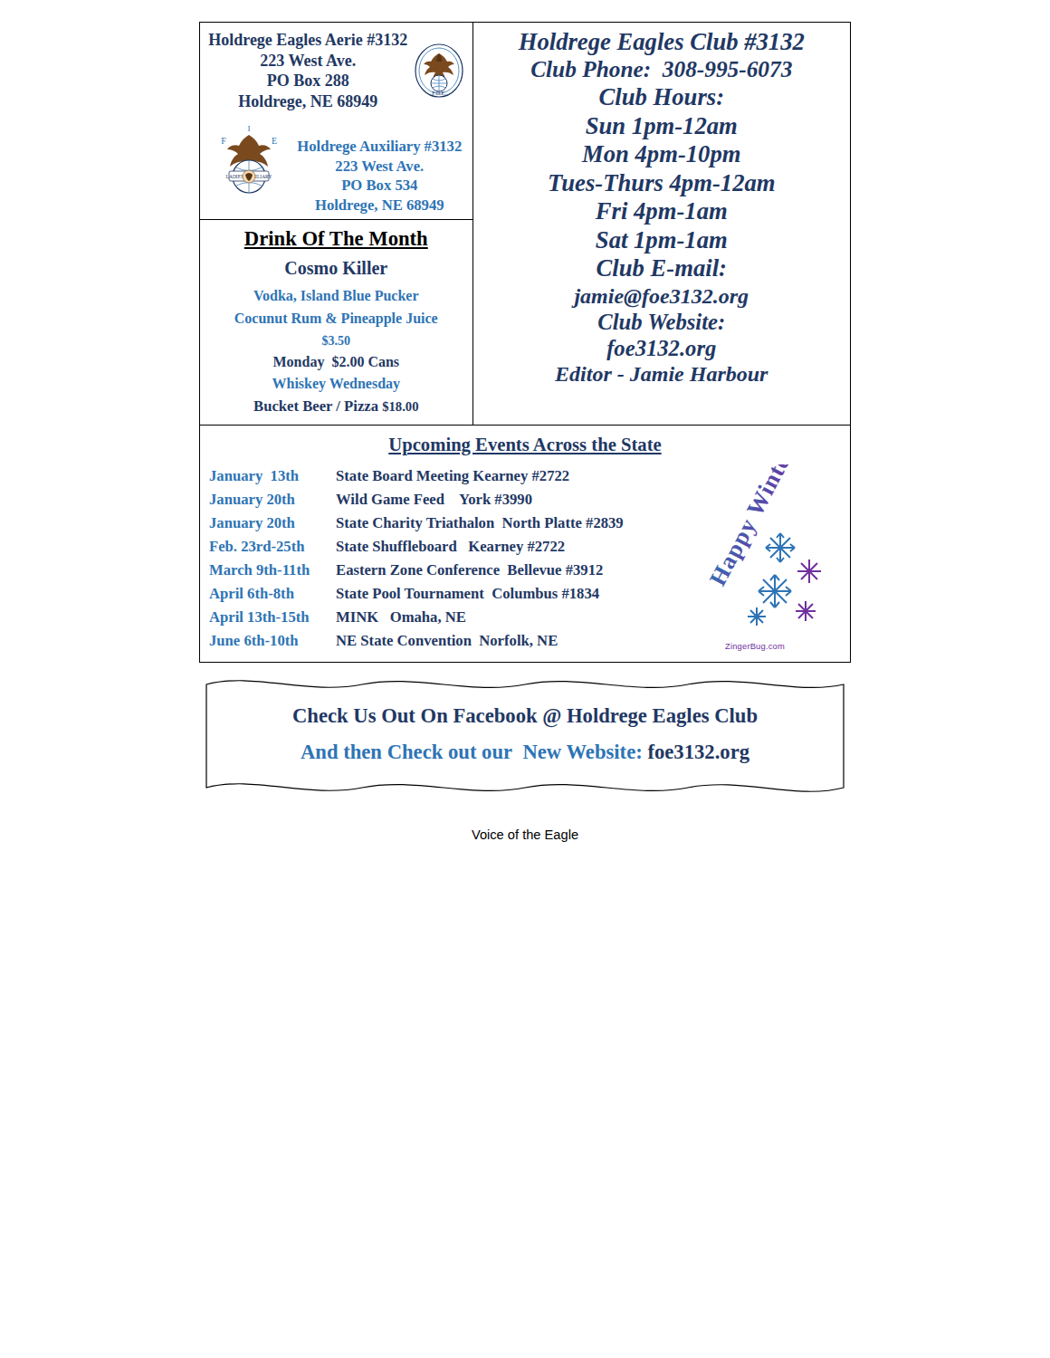Holdrege Eagles Aerie #3132
223 West Ave.
PO Box 288
Holdrege, NE 68949
F.O.E. Aerie emblem F.O.E.
Eagles Auxiliary emblem I F E LADIES AUXILIARY
Holdrege Auxiliary #3132
223 West Ave.
PO Box 534
Holdrege, NE 68949
Drink Of The Month
Cosmo Killer
Vodka, Island Blue Pucker
Cocunut Rum & Pineapple Juice
$3.50
Monday $2.00 Cans
Whiskey Wednesday
Bucket Beer / Pizza $18.00
Holdrege Eagles Club #3132
Club Phone: 308-995-6073
Club Hours:
Sun 1pm-12am
Mon 4pm-10pm
Tues-Thurs 4pm-12am
Fri 4pm-1am
Sat 1pm-1am
Club E-mail:
jamie@foe3132.org
Club Website:
foe3132.org
Editor - Jamie Harbour
Upcoming Events Across the State
| January 13th | State Board Meeting Kearney #2722 |
| January 20th | Wild Game Feed York #3990 |
| January 20th | State Charity Triathalon North Platte #2839 |
| Feb. 23rd-25th | State Shuffleboard Kearney #2722 |
| March 9th-11th | Eastern Zone Conference Bellevue #3912 |
| April 6th-8th | State Pool Tournament Columbus #1834 |
| April 13th-15th | MINK Omaha, NE |
| June 6th-10th | NE State Convention Norfolk, NE |
Happy Winter Happy Winter
ZingerBug.com
Check Us Out On Facebook @ Holdrege Eagles Club
And then Check out our New Website: foe3132.org
Voice of the Eagle